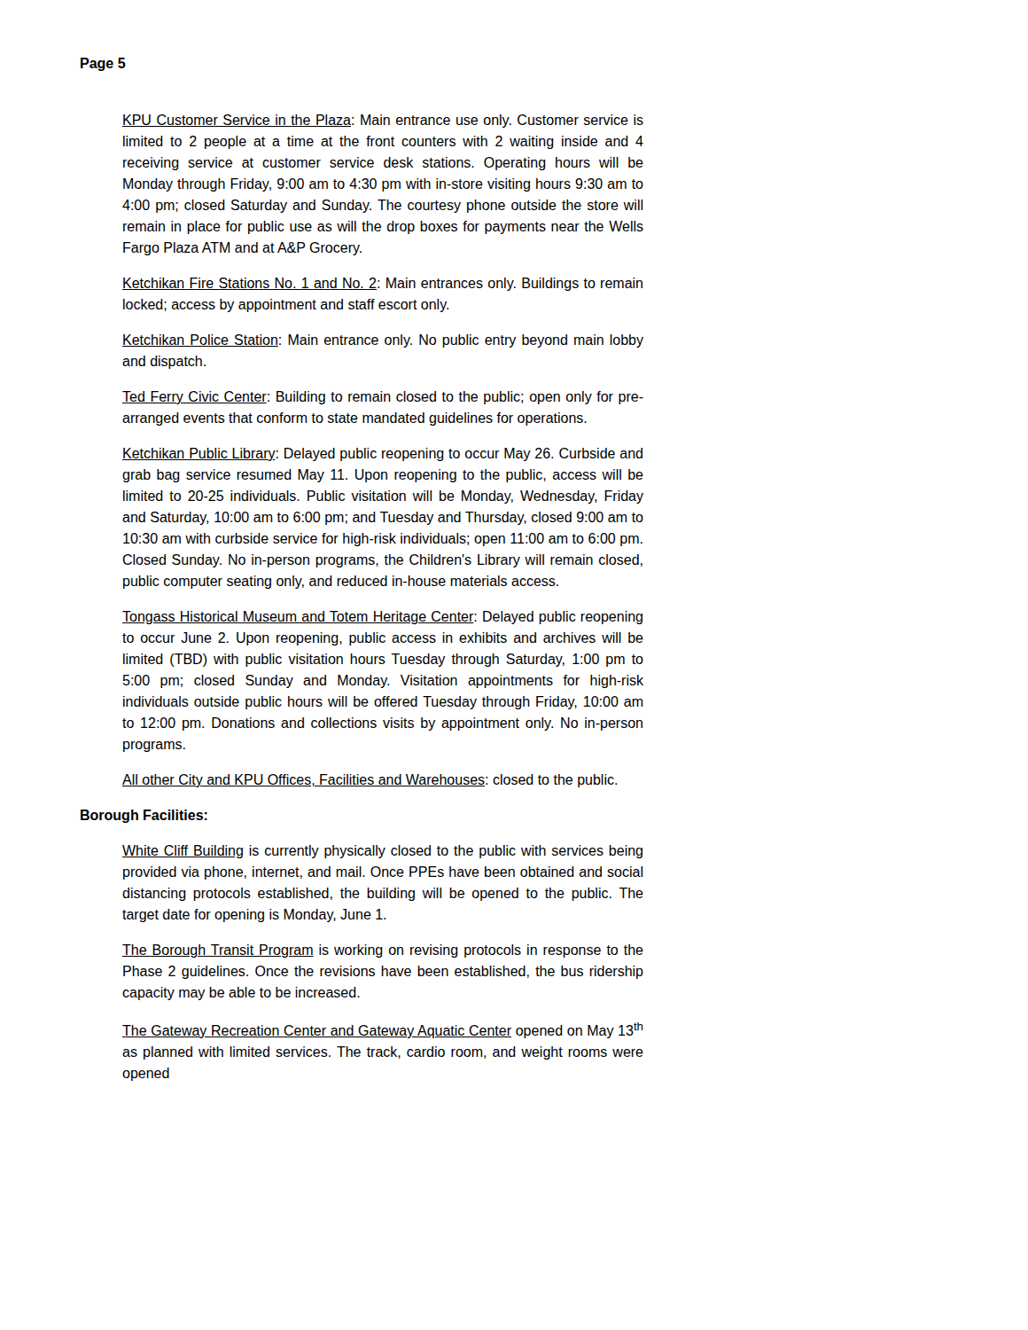Page 5
KPU Customer Service in the Plaza: Main entrance use only. Customer service is limited to 2 people at a time at the front counters with 2 waiting inside and 4 receiving service at customer service desk stations. Operating hours will be Monday through Friday, 9:00 am to 4:30 pm with in-store visiting hours 9:30 am to 4:00 pm; closed Saturday and Sunday. The courtesy phone outside the store will remain in place for public use as will the drop boxes for payments near the Wells Fargo Plaza ATM and at A&P Grocery.
Ketchikan Fire Stations No. 1 and No. 2: Main entrances only. Buildings to remain locked; access by appointment and staff escort only.
Ketchikan Police Station: Main entrance only. No public entry beyond main lobby and dispatch.
Ted Ferry Civic Center: Building to remain closed to the public; open only for pre-arranged events that conform to state mandated guidelines for operations.
Ketchikan Public Library: Delayed public reopening to occur May 26. Curbside and grab bag service resumed May 11. Upon reopening to the public, access will be limited to 20-25 individuals. Public visitation will be Monday, Wednesday, Friday and Saturday, 10:00 am to 6:00 pm; and Tuesday and Thursday, closed 9:00 am to 10:30 am with curbside service for high-risk individuals; open 11:00 am to 6:00 pm. Closed Sunday. No in-person programs, the Children's Library will remain closed, public computer seating only, and reduced in-house materials access.
Tongass Historical Museum and Totem Heritage Center: Delayed public reopening to occur June 2. Upon reopening, public access in exhibits and archives will be limited (TBD) with public visitation hours Tuesday through Saturday, 1:00 pm to 5:00 pm; closed Sunday and Monday. Visitation appointments for high-risk individuals outside public hours will be offered Tuesday through Friday, 10:00 am to 12:00 pm. Donations and collections visits by appointment only. No in-person programs.
All other City and KPU Offices, Facilities and Warehouses: closed to the public.
Borough Facilities:
White Cliff Building is currently physically closed to the public with services being provided via phone, internet, and mail. Once PPEs have been obtained and social distancing protocols established, the building will be opened to the public. The target date for opening is Monday, June 1.
The Borough Transit Program is working on revising protocols in response to the Phase 2 guidelines. Once the revisions have been established, the bus ridership capacity may be able to be increased.
The Gateway Recreation Center and Gateway Aquatic Center opened on May 13th as planned with limited services. The track, cardio room, and weight rooms were opened